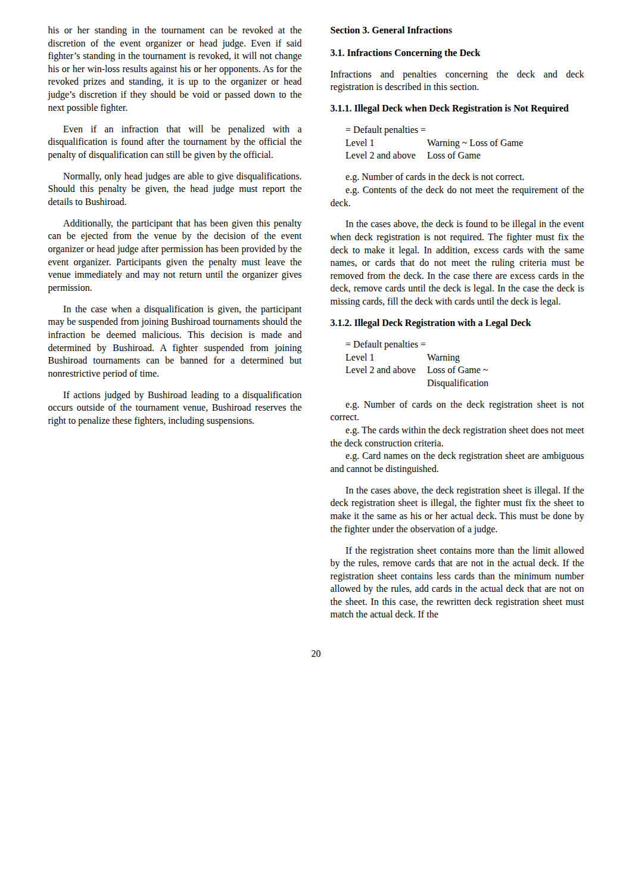his or her standing in the tournament can be revoked at the discretion of the event organizer or head judge. Even if said fighter’s standing in the tournament is revoked, it will not change his or her win-loss results against his or her opponents. As for the revoked prizes and standing, it is up to the organizer or head judge’s discretion if they should be void or passed down to the next possible fighter.
Even if an infraction that will be penalized with a disqualification is found after the tournament by the official the penalty of disqualification can still be given by the official.
Normally, only head judges are able to give disqualifications. Should this penalty be given, the head judge must report the details to Bushiroad.
Additionally, the participant that has been given this penalty can be ejected from the venue by the decision of the event organizer or head judge after permission has been provided by the event organizer. Participants given the penalty must leave the venue immediately and may not return until the organizer gives permission.
In the case when a disqualification is given, the participant may be suspended from joining Bushiroad tournaments should the infraction be deemed malicious. This decision is made and determined by Bushiroad. A fighter suspended from joining Bushiroad tournaments can be banned for a determined but nonrestrictive period of time.
If actions judged by Bushiroad leading to a disqualification occurs outside of the tournament venue, Bushiroad reserves the right to penalize these fighters, including suspensions.
Section 3. General Infractions
3.1. Infractions Concerning the Deck
Infractions and penalties concerning the deck and deck registration is described in this section.
3.1.1. Illegal Deck when Deck Registration is Not Required
= Default penalties =
| Level 1 | Warning ~ Loss of Game |
| Level 2 and above | Loss of Game |
e.g. Number of cards in the deck is not correct.
e.g. Contents of the deck do not meet the requirement of the deck.
In the cases above, the deck is found to be illegal in the event when deck registration is not required. The fighter must fix the deck to make it legal. In addition, excess cards with the same names, or cards that do not meet the ruling criteria must be removed from the deck. In the case there are excess cards in the deck, remove cards until the deck is legal. In the case the deck is missing cards, fill the deck with cards until the deck is legal.
3.1.2. Illegal Deck Registration with a Legal Deck
= Default penalties =
| Level 1 | Warning |
| Level 2 and above | Loss of Game ~ Disqualification |
e.g. Number of cards on the deck registration sheet is not correct.
e.g. The cards within the deck registration sheet does not meet the deck construction criteria.
e.g. Card names on the deck registration sheet are ambiguous and cannot be distinguished.
In the cases above, the deck registration sheet is illegal. If the deck registration sheet is illegal, the fighter must fix the sheet to make it the same as his or her actual deck. This must be done by the fighter under the observation of a judge.
If the registration sheet contains more than the limit allowed by the rules, remove cards that are not in the actual deck. If the registration sheet contains less cards than the minimum number allowed by the rules, add cards in the actual deck that are not on the sheet. In this case, the rewritten deck registration sheet must match the actual deck. If the
20